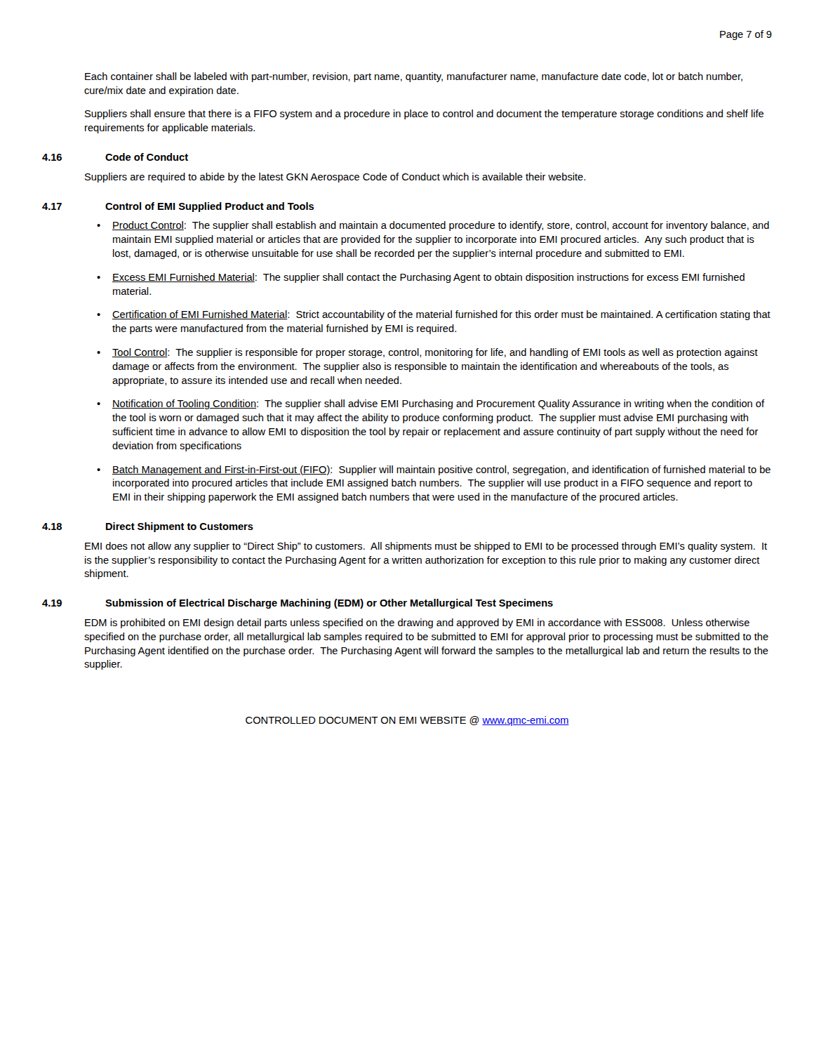Page 7 of 9
Each container shall be labeled with part-number, revision, part name, quantity, manufacturer name, manufacture date code, lot or batch number, cure/mix date and expiration date.
Suppliers shall ensure that there is a FIFO system and a procedure in place to control and document the temperature storage conditions and shelf life requirements for applicable materials.
4.16 Code of Conduct
Suppliers are required to abide by the latest GKN Aerospace Code of Conduct which is available their website.
4.17 Control of EMI Supplied Product and Tools
Product Control: The supplier shall establish and maintain a documented procedure to identify, store, control, account for inventory balance, and maintain EMI supplied material or articles that are provided for the supplier to incorporate into EMI procured articles. Any such product that is lost, damaged, or is otherwise unsuitable for use shall be recorded per the supplier’s internal procedure and submitted to EMI.
Excess EMI Furnished Material: The supplier shall contact the Purchasing Agent to obtain disposition instructions for excess EMI furnished material.
Certification of EMI Furnished Material: Strict accountability of the material furnished for this order must be maintained. A certification stating that the parts were manufactured from the material furnished by EMI is required.
Tool Control: The supplier is responsible for proper storage, control, monitoring for life, and handling of EMI tools as well as protection against damage or affects from the environment. The supplier also is responsible to maintain the identification and whereabouts of the tools, as appropriate, to assure its intended use and recall when needed.
Notification of Tooling Condition: The supplier shall advise EMI Purchasing and Procurement Quality Assurance in writing when the condition of the tool is worn or damaged such that it may affect the ability to produce conforming product. The supplier must advise EMI purchasing with sufficient time in advance to allow EMI to disposition the tool by repair or replacement and assure continuity of part supply without the need for deviation from specifications
Batch Management and First-in-First-out (FIFO): Supplier will maintain positive control, segregation, and identification of furnished material to be incorporated into procured articles that include EMI assigned batch numbers. The supplier will use product in a FIFO sequence and report to EMI in their shipping paperwork the EMI assigned batch numbers that were used in the manufacture of the procured articles.
4.18 Direct Shipment to Customers
EMI does not allow any supplier to “Direct Ship” to customers. All shipments must be shipped to EMI to be processed through EMI’s quality system. It is the supplier’s responsibility to contact the Purchasing Agent for a written authorization for exception to this rule prior to making any customer direct shipment.
4.19 Submission of Electrical Discharge Machining (EDM) or Other Metallurgical Test Specimens
EDM is prohibited on EMI design detail parts unless specified on the drawing and approved by EMI in accordance with ESS008. Unless otherwise specified on the purchase order, all metallurgical lab samples required to be submitted to EMI for approval prior to processing must be submitted to the Purchasing Agent identified on the purchase order. The Purchasing Agent will forward the samples to the metallurgical lab and return the results to the supplier.
CONTROLLED DOCUMENT ON EMI WEBSITE @ www.qmc-emi.com